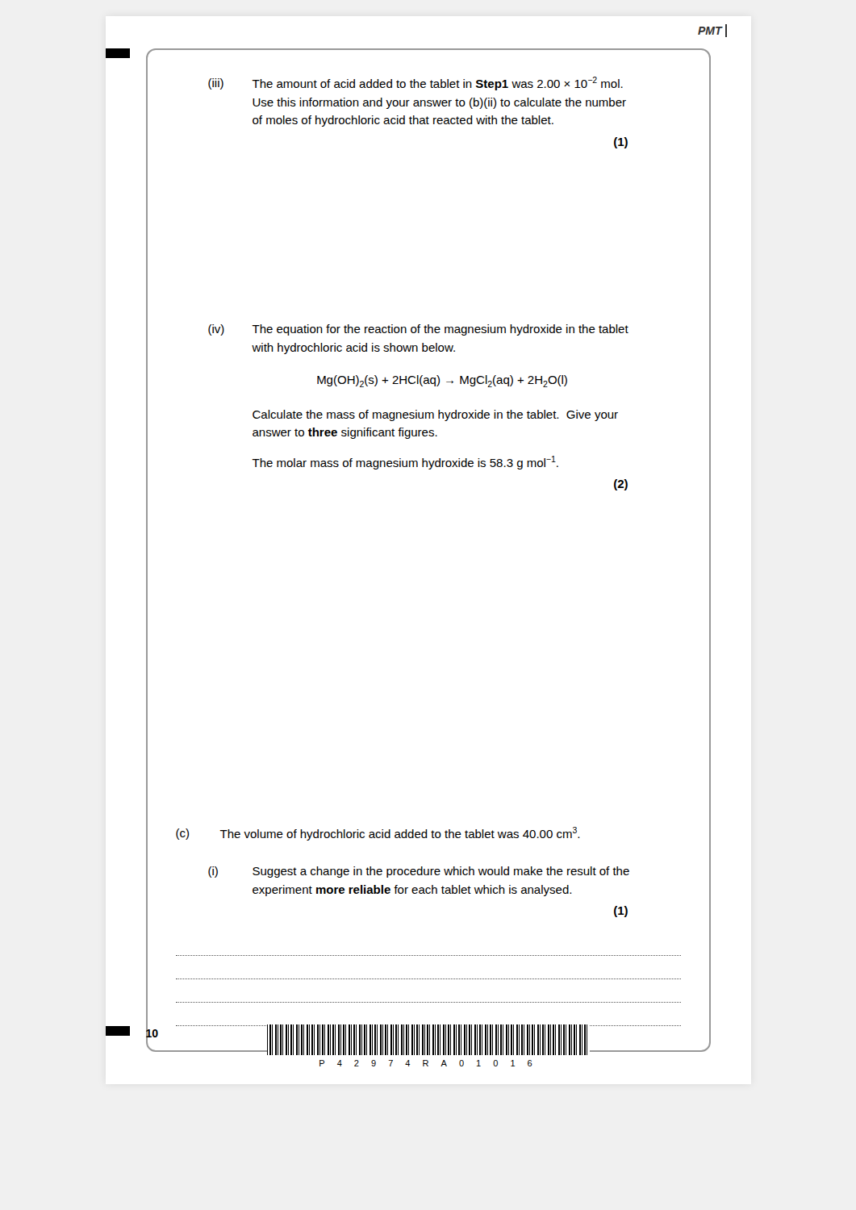PMT
(iii)
The amount of acid added to the tablet in Step1 was 2.00 × 10−2 mol. Use this information and your answer to (b)(ii) to calculate the number of moles of hydrochloric acid that reacted with the tablet.
(1)
(iv)
The equation for the reaction of the magnesium hydroxide in the tablet with hydrochloric acid is shown below.
Mg(OH)2(s) + 2HCl(aq) → MgCl2(aq) + 2H2O(l)
Calculate the mass of magnesium hydroxide in the tablet. Give your answer to three significant figures.
The molar mass of magnesium hydroxide is 58.3 g mol−1.
(2)
(c)
The volume of hydrochloric acid added to the tablet was 40.00 cm3.
(i)
Suggest a change in the procedure which would make the result of the experiment more reliable for each tablet which is analysed.
(1)
10
P 4 2 9 7 4 R A 0 1 0 1 6